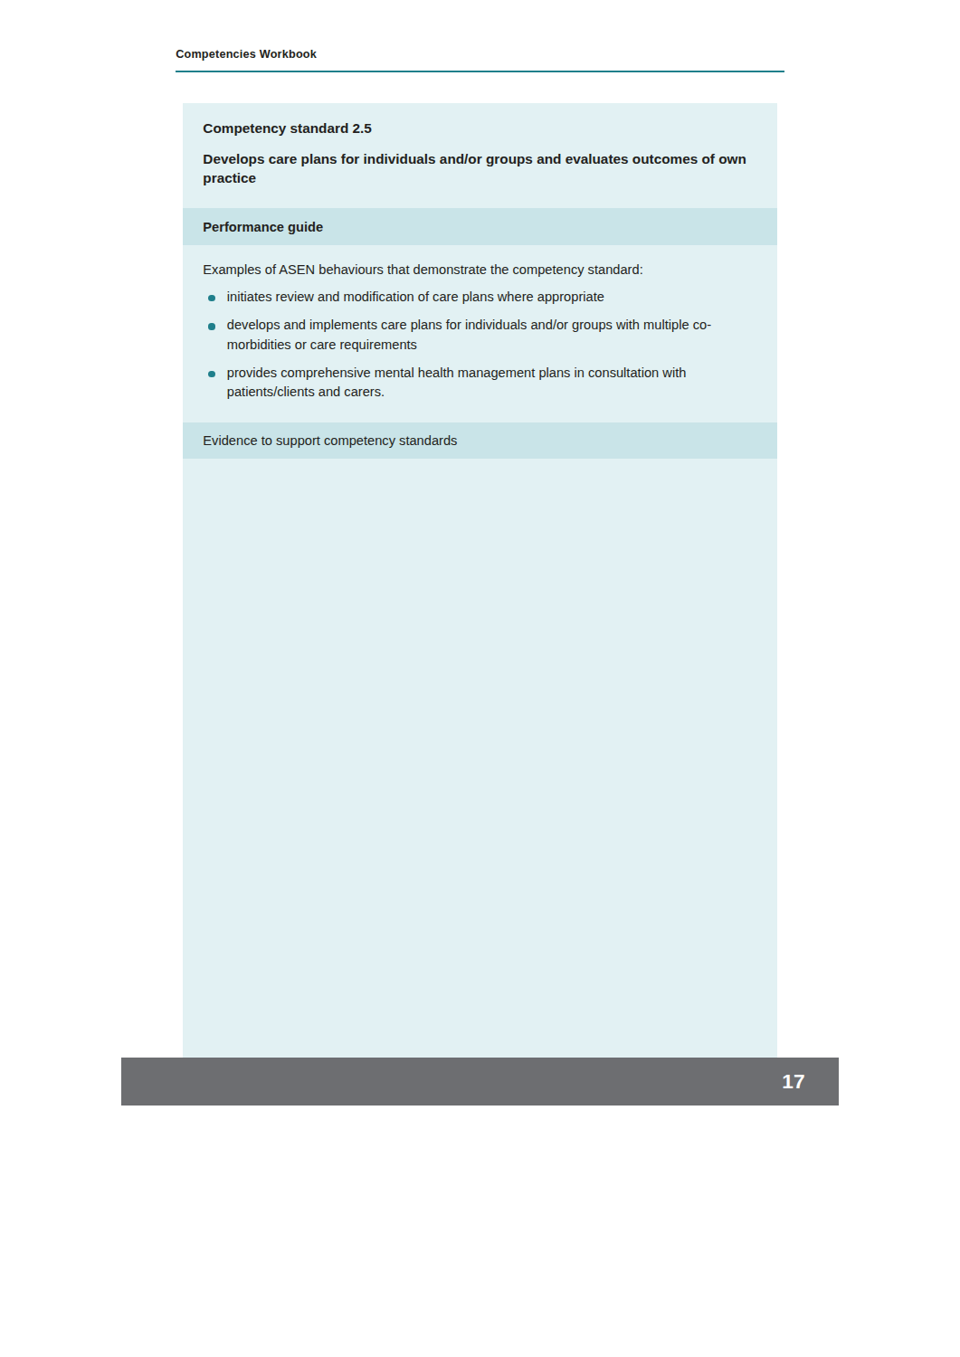Competencies Workbook
Competency standard 2.5
Develops care plans for individuals and/or groups and evaluates outcomes of own practice
Performance guide
Examples of ASEN behaviours that demonstrate the competency standard:
initiates review and modification of care plans where appropriate
develops and implements care plans for individuals and/or groups with multiple co-morbidities or care requirements
provides comprehensive mental health management plans in consultation with patients/clients and carers.
Evidence to support competency standards
17